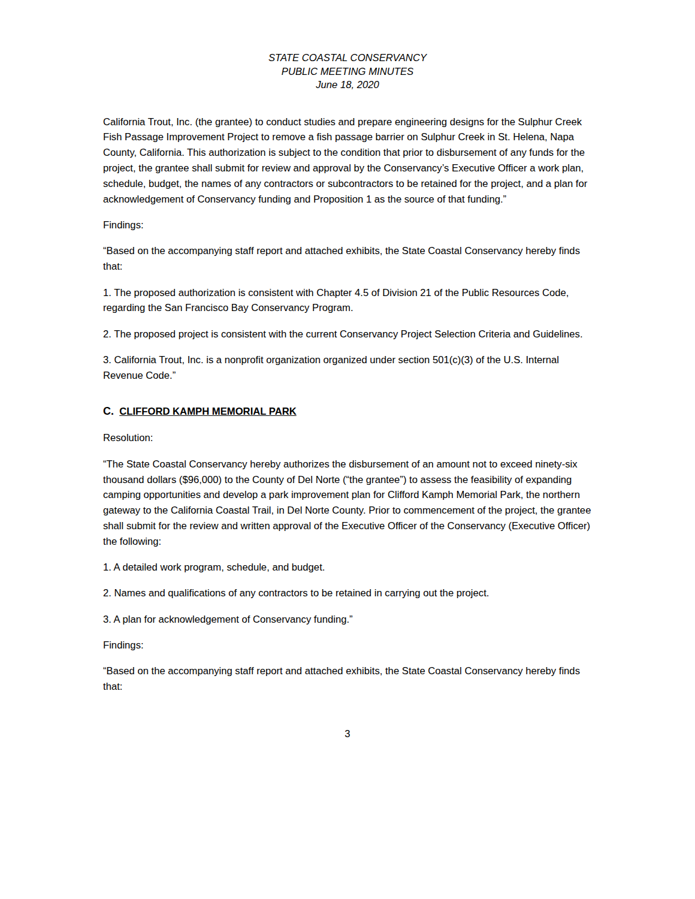STATE COASTAL CONSERVANCY
PUBLIC MEETING MINUTES
June 18, 2020
California Trout, Inc. (the grantee) to conduct studies and prepare engineering designs for the Sulphur Creek Fish Passage Improvement Project to remove a fish passage barrier on Sulphur Creek in St. Helena, Napa County, California. This authorization is subject to the condition that prior to disbursement of any funds for the project, the grantee shall submit for review and approval by the Conservancy’s Executive Officer a work plan, schedule, budget, the names of any contractors or subcontractors to be retained for the project, and a plan for acknowledgement of Conservancy funding and Proposition 1 as the source of that funding.”
Findings:
“Based on the accompanying staff report and attached exhibits, the State Coastal Conservancy hereby finds that:
1. The proposed authorization is consistent with Chapter 4.5 of Division 21 of the Public Resources Code, regarding the San Francisco Bay Conservancy Program.
2. The proposed project is consistent with the current Conservancy Project Selection Criteria and Guidelines.
3. California Trout, Inc. is a nonprofit organization organized under section 501(c)(3) of the U.S. Internal Revenue Code.”
C. Clifford Kamph Memorial Park
Resolution:
“The State Coastal Conservancy hereby authorizes the disbursement of an amount not to exceed ninety-six thousand dollars ($96,000) to the County of Del Norte (“the grantee”) to assess the feasibility of expanding camping opportunities and develop a park improvement plan for Clifford Kamph Memorial Park, the northern gateway to the California Coastal Trail, in Del Norte County. Prior to commencement of the project, the grantee shall submit for the review and written approval of the Executive Officer of the Conservancy (Executive Officer) the following:
1. A detailed work program, schedule, and budget.
2. Names and qualifications of any contractors to be retained in carrying out the project.
3. A plan for acknowledgement of Conservancy funding.”
Findings:
“Based on the accompanying staff report and attached exhibits, the State Coastal Conservancy hereby finds that:
3